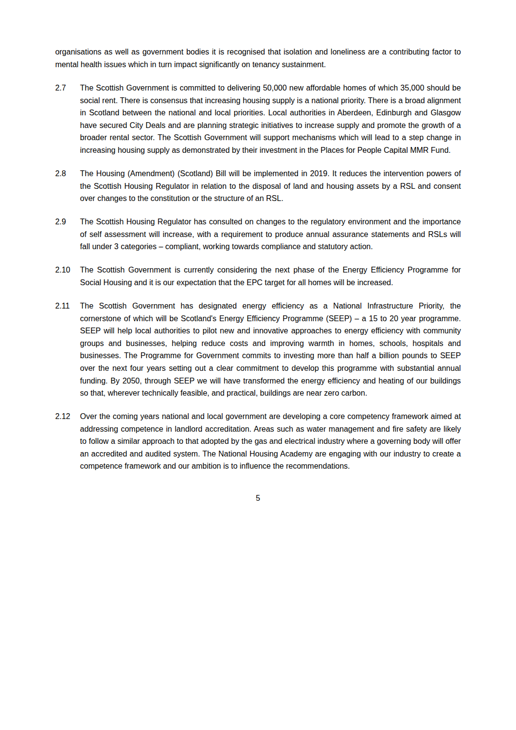organisations as well as government bodies it is recognised that isolation and loneliness are a contributing factor to mental health issues which in turn impact significantly on tenancy sustainment.
2.7
The Scottish Government is committed to delivering 50,000 new affordable homes of which 35,000 should be social rent. There is consensus that increasing housing supply is a national priority. There is a broad alignment in Scotland between the national and local priorities. Local authorities in Aberdeen, Edinburgh and Glasgow have secured City Deals and are planning strategic initiatives to increase supply and promote the growth of a broader rental sector. The Scottish Government will support mechanisms which will lead to a step change in increasing housing supply as demonstrated by their investment in the Places for People Capital MMR Fund.
2.8
The Housing (Amendment) (Scotland) Bill will be implemented in 2019. It reduces the intervention powers of the Scottish Housing Regulator in relation to the disposal of land and housing assets by a RSL and consent over changes to the constitution or the structure of an RSL.
2.9
The Scottish Housing Regulator has consulted on changes to the regulatory environment and the importance of self assessment will increase, with a requirement to produce annual assurance statements and RSLs will fall under 3 categories – compliant, working towards compliance and statutory action.
2.10
The Scottish Government is currently considering the next phase of the Energy Efficiency Programme for Social Housing and it is our expectation that the EPC target for all homes will be increased.
2.11
The Scottish Government has designated energy efficiency as a National Infrastructure Priority, the cornerstone of which will be Scotland's Energy Efficiency Programme (SEEP) – a 15 to 20 year programme. SEEP will help local authorities to pilot new and innovative approaches to energy efficiency with community groups and businesses, helping reduce costs and improving warmth in homes, schools, hospitals and businesses. The Programme for Government commits to investing more than half a billion pounds to SEEP over the next four years setting out a clear commitment to develop this programme with substantial annual funding. By 2050, through SEEP we will have transformed the energy efficiency and heating of our buildings so that, wherever technically feasible, and practical, buildings are near zero carbon.
2.12
Over the coming years national and local government are developing a core competency framework aimed at addressing competence in landlord accreditation. Areas such as water management and fire safety are likely to follow a similar approach to that adopted by the gas and electrical industry where a governing body will offer an accredited and audited system. The National Housing Academy are engaging with our industry to create a competence framework and our ambition is to influence the recommendations.
5